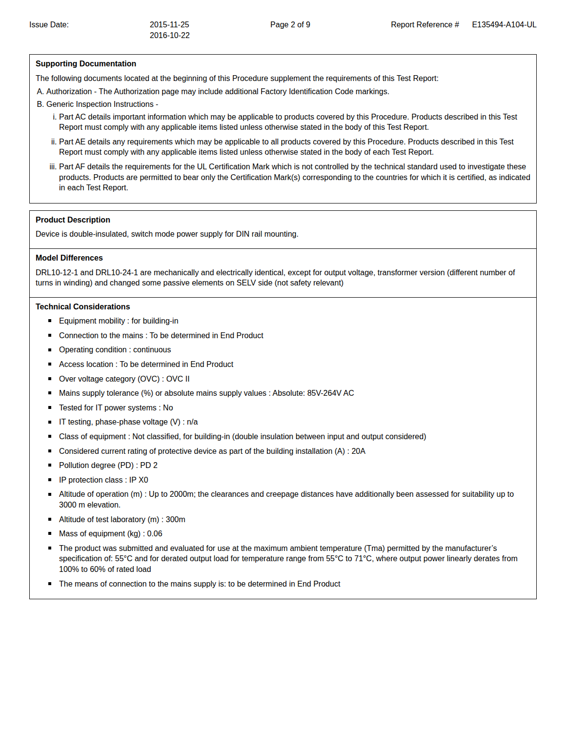Issue Date:
2015-11-25 2016-10-22
Page 2 of 9
Report Reference # E135494-A104-UL
Supporting Documentation
The following documents located at the beginning of this Procedure supplement the requirements of this Test Report:
Authorization - The Authorization page may include additional Factory Identification Code markings.
Generic Inspection Instructions -
Part AC details important information which may be applicable to products covered by this Procedure. Products described in this Test Report must comply with any applicable items listed unless otherwise stated in the body of this Test Report.
Part AE details any requirements which may be applicable to all products covered by this Procedure. Products described in this Test Report must comply with any applicable items listed unless otherwise stated in the body of each Test Report.
Part AF details the requirements for the UL Certification Mark which is not controlled by the technical standard used to investigate these products. Products are permitted to bear only the Certification Mark(s) corresponding to the countries for which it is certified, as indicated in each Test Report.
Product Description
Device is double-insulated, switch mode power supply for DIN rail mounting.
Model Differences
DRL10-12-1 and DRL10-24-1 are mechanically and electrically identical, except for output voltage, transformer version (different number of turns in winding) and changed some passive elements on SELV side (not safety relevant)
Technical Considerations
Equipment mobility : for building-in
Connection to the mains : To be determined in End Product
Operating condition : continuous
Access location : To be determined in End Product
Over voltage category (OVC) : OVC II
Mains supply tolerance (%) or absolute mains supply values : Absolute: 85V-264V AC
Tested for IT power systems : No
IT testing, phase-phase voltage (V) : n/a
Class of equipment : Not classified, for building-in (double insulation between input and output considered)
Considered current rating of protective device as part of the building installation (A) : 20A
Pollution degree (PD) : PD 2
IP protection class : IP X0
Altitude of operation (m) : Up to 2000m; the clearances and creepage distances have additionally been assessed for suitability up to 3000 m elevation.
Altitude of test laboratory (m) : 300m
Mass of equipment (kg) : 0.06
The product was submitted and evaluated for use at the maximum ambient temperature (Tma) permitted by the manufacturer’s specification of: 55°C and for derated output load for temperature range from 55°C to 71°C, where output power linearly derates from 100% to 60% of rated load
The means of connection to the mains supply is: to be determined in End Product